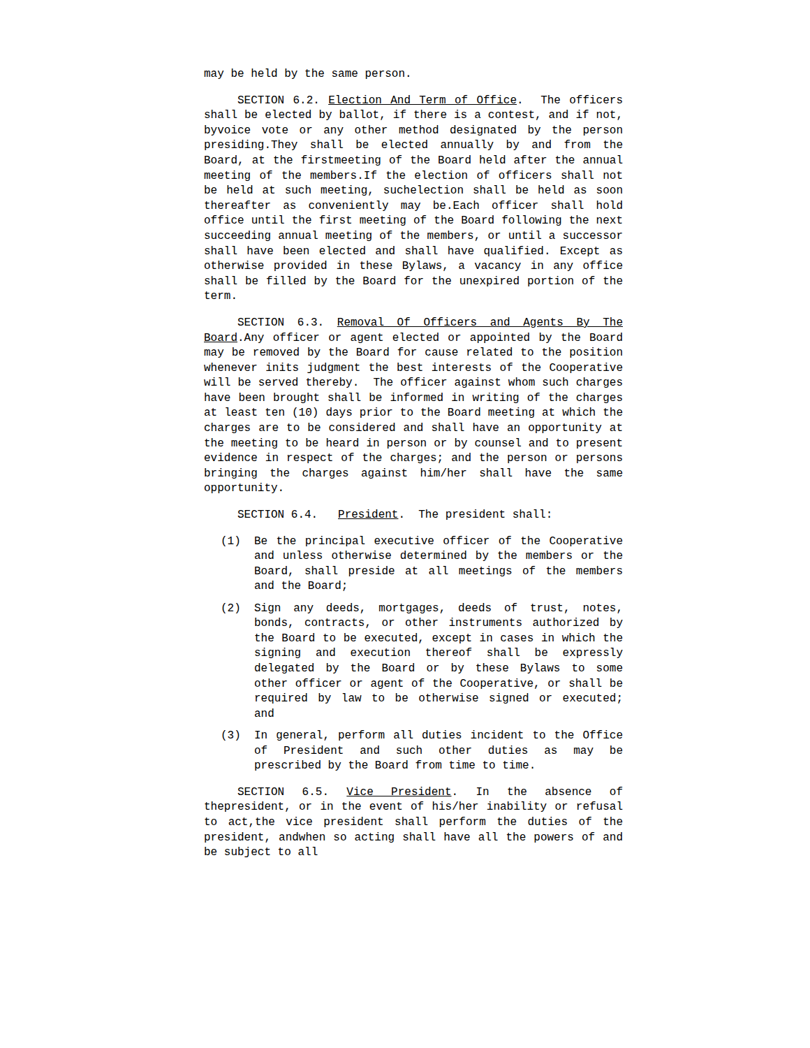may be held by the same person.
SECTION 6.2. Election And Term of Office. The officers shall be elected by ballot, if there is a contest, and if not, byvoice vote or any other method designated by the person presiding.They shall be elected annually by and from the Board, at the firstmeeting of the Board held after the annual meeting of the members.If the election of officers shall not be held at such meeting, suchelection shall be held as soon thereafter as conveniently may be.Each officer shall hold office until the first meeting of the Board following the next succeeding annual meeting of the members, or until a successor shall have been elected and shall have qualified. Except as otherwise provided in these Bylaws, a vacancy in any office shall be filled by the Board for the unexpired portion of the term.
SECTION 6.3. Removal Of Officers and Agents By The Board.Any officer or agent elected or appointed by the Board may be removed by the Board for cause related to the position whenever inits judgment the best interests of the Cooperative will be served thereby. The officer against whom such charges have been brought shall be informed in writing of the charges at least ten (10) days prior to the Board meeting at which the charges are to be considered and shall have an opportunity at the meeting to be heard in person or by counsel and to present evidence in respect of the charges; and the person or persons bringing the charges against him/her shall have the same opportunity.
SECTION 6.4. President. The president shall:
(1) Be the principal executive officer of the Cooperative and unless otherwise determined by the members or the Board, shall preside at all meetings of the members and the Board;
(2) Sign any deeds, mortgages, deeds of trust, notes, bonds, contracts, or other instruments authorized by the Board to be executed, except in cases in which the signing and execution thereof shall be expressly delegated by the Board or by these Bylaws to some other officer or agent of the Cooperative, or shall be required by law to be otherwise signed or executed; and
(3) In general, perform all duties incident to the Office of President and such other duties as may be prescribed by the Board from time to time.
SECTION 6.5. Vice President. In the absence of thepresident, or in the event of his/her inability or refusal to act,the vice president shall perform the duties of the president, andwhen so acting shall have all the powers of and be subject to all